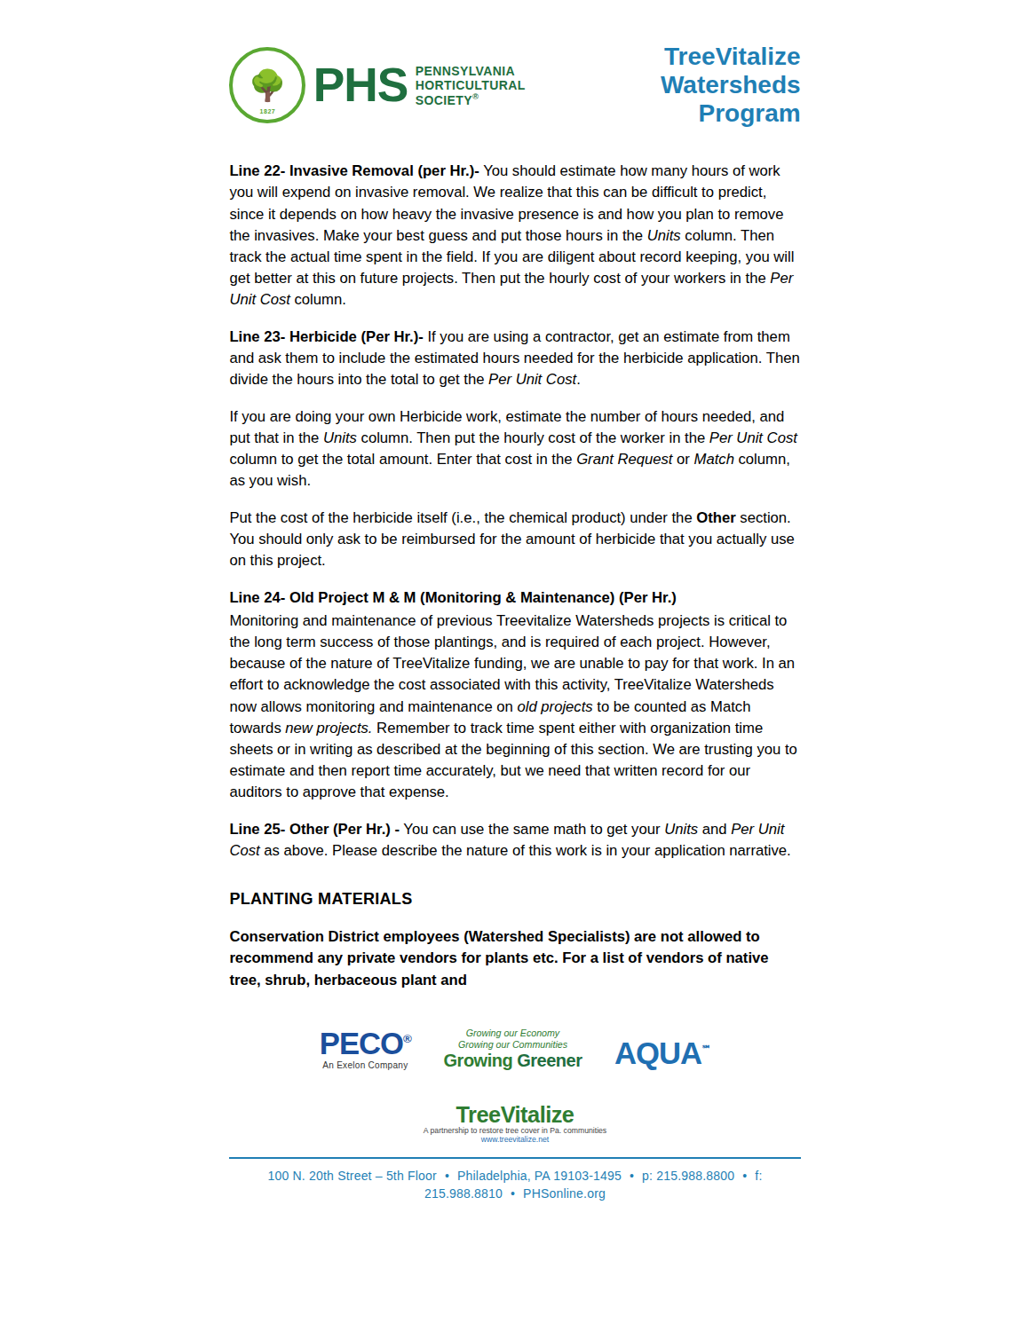🌳 1827
PHS
Pennsylvania
Horticultural
Society®
TreeVitalize Watersheds
Program
Line 22- Invasive Removal (per Hr.)- You should estimate how many hours of work you will expend on invasive removal. We realize that this can be difficult to predict, since it depends on how heavy the invasive presence is and how you plan to remove the invasives. Make your best guess and put those hours in the Units column. Then track the actual time spent in the field. If you are diligent about record keeping, you will get better at this on future projects. Then put the hourly cost of your workers in the Per Unit Cost column.
Line 23- Herbicide (Per Hr.)- If you are using a contractor, get an estimate from them and ask them to include the estimated hours needed for the herbicide application. Then divide the hours into the total to get the Per Unit Cost.
If you are doing your own Herbicide work, estimate the number of hours needed, and put that in the Units column. Then put the hourly cost of the worker in the Per Unit Cost column to get the total amount. Enter that cost in the Grant Request or Match column, as you wish.
Put the cost of the herbicide itself (i.e., the chemical product) under the Other section. You should only ask to be reimbursed for the amount of herbicide that you actually use on this project.
Line 24- Old Project M & M (Monitoring & Maintenance) (Per Hr.)
Monitoring and maintenance of previous Treevitalize Watersheds projects is critical to the long term success of those plantings, and is required of each project. However, because of the nature of TreeVitalize funding, we are unable to pay for that work. In an effort to acknowledge the cost associated with this activity, TreeVitalize Watersheds now allows monitoring and maintenance on old projects to be counted as Match towards new projects. Remember to track time spent either with organization time sheets or in writing as described at the beginning of this section. We are trusting you to estimate and then report time accurately, but we need that written record for our auditors to approve that expense.
Line 25- Other (Per Hr.) - You can use the same math to get your Units and Per Unit Cost as above. Please describe the nature of this work is in your application narrative.
PLANTING MATERIALS
Conservation District employees (Watershed Specialists) are not allowed to recommend any private vendors for plants etc. For a list of vendors of native tree, shrub, herbaceous plant and
PECO®
An Exelon Company
Growing our Economy
Growing our Communities
Growing Greener
AQUA℠
TreeVitalize
A partnership to restore tree cover in Pa. communities
www.treevitalize.net
100 N. 20th Street – 5th Floor • Philadelphia, PA 19103-1495 • p: 215.988.8800 • f: 215.988.8810 • PHSonline.org